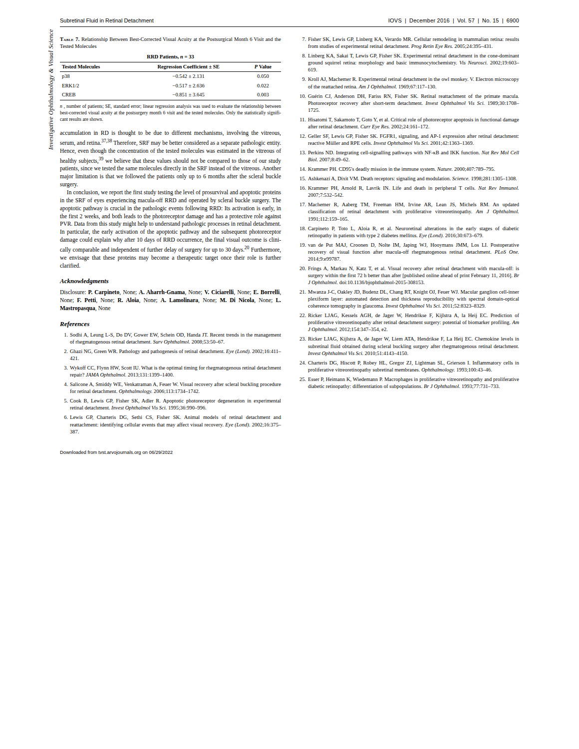Investigative Ophthalmology & Visual Science
Subretinal Fluid in Retinal Detachment
IOVS|December 2016|Vol. 57|No. 15|6900
Table 7. Relationship Between Best-Corrected Visual Acuity at the Postsurgical Month 6 Visit and the Tested Molecules
| RRD Patients, n = 33 |
| --- |
| Tested Molecules | Regression Coefficient ± SE | P Value |
| p38 | −0.542 ± 2.131 | 0.050 |
| ERK1/2 | −0.517 ± 2.636 | 0.022 |
| CREB | −0.851 ± 3.645 | 0.003 |
n , number of patients; SE, standard error; linear regression analysis was used to evaluate the relationship between best-corrected visual acuity at the postsurgery month 6 visit and the tested molecules. Only the statistically significant results are shown.
accumulation in RD is thought to be due to different mechanisms, involving the vitreous, serum, and retina.37,38 Therefore, SRF may be better considered as a separate pathologic entity. Hence, even though the concentration of the tested molecules was estimated in the vitreous of healthy subjects,39 we believe that these values should not be compared to those of our study patients, since we tested the same molecules directly in the SRF instead of the vitreous. Another major limitation is that we followed the patients only up to 6 months after the scleral buckle surgery.
In conclusion, we report the first study testing the level of prosurvival and apoptotic proteins in the SRF of eyes experiencing macula-off RRD and operated by scleral buckle surgery. The apoptotic pathway is crucial in the pathologic events following RRD: Its activation is early, in the first 2 weeks, and both leads to the photoreceptor damage and has a protective role against PVR. Data from this study might help to understand pathologic processes in retinal detachment. In particular, the early activation of the apoptotic pathway and the subsequent photoreceptor damage could explain why after 10 days of RRD occurrence, the final visual outcome is clinically comparable and independent of further delay of surgery for up to 30 days.20 Furthermore, we envisage that these proteins may become a therapeutic target once their role is further clarified.
Acknowledgments
Disclosure: P. Carpineto, None; A. Aharrh-Gnama, None; V. Ciciarelli, None; E. Borrelli, None; F. Petti, None; R. Aloia, None; A. Lamolinara, None; M. Di Nicola, None; L. Mastropasqua, None
References
Sodhi A, Leung L-S, Do DV, Gower EW, Schein OD, Handa JT. Recent trends in the management of rhegmatogenous retinal detachment. Surv Ophthalmol. 2008;53:50–67.
Ghazi NG, Green WR. Pathology and pathogenesis of retinal detachment. Eye (Lond). 2002;16:411–421.
Wykoff CC, Flynn HW, Scott IU. What is the optimal timing for rhegmatogenous retinal detachment repair? JAMA Ophthalmol. 2013;131:1399–1400.
Salicone A, Smiddy WE, Venkatraman A, Feuer W. Visual recovery after scleral buckling procedure for retinal detachment. Ophthalmology. 2006;113:1734–1742.
Cook B, Lewis GP, Fisher SK, Adler R. Apoptotic photoreceptor degeneration in experimental retinal detachment. Invest Ophthalmol Vis Sci. 1995;36:990–996.
Lewis GP, Charteris DG, Sethi CS, Fisher SK. Animal models of retinal detachment and reattachment: identifying cellular events that may affect visual recovery. Eye (Lond). 2002;16:375–387.
Fisher SK, Lewis GP, Linberg KA, Verardo MR. Cellular remodeling in mammalian retina: results from studies of experimental retinal detachment. Prog Retin Eye Res. 2005;24:395–431.
Linberg KA, Sakai T, Lewis GP, Fisher SK. Experimental retinal detachment in the cone-dominant ground squirrel retina: morphology and basic immunocytochemistry. Vis Neurosci. 2002;19:603–619.
Kroll AJ, Machemer R. Experimental retinal detachment in the owl monkey. V. Electron microscopy of the reattached retina. Am J Ophthalmol. 1969;67:117–130.
Guérin CJ, Anderson DH, Fariss RN, Fisher SK. Retinal reattachment of the primate macula. Photoreceptor recovery after short-term detachment. Invest Ophthalmol Vis Sci. 1989;30:1708–1725.
Hisatomi T, Sakamoto T, Goto Y, et al. Critical role of photoreceptor apoptosis in functional damage after retinal detachment. Curr Eye Res. 2002;24:161–172.
Geller SF, Lewis GP, Fisher SK. FGFR1, signaling, and AP-1 expression after retinal detachment: reactive Müller and RPE cells. Invest Ophthalmol Vis Sci. 2001;42:1363–1369.
Perkins ND. Integrating cell-signalling pathways with NF-κB and IKK function. Nat Rev Mol Cell Biol. 2007;8:49–62.
Krammer PH. CD95's deadly mission in the immune system. Nature. 2000;407:789–795.
Ashkenazi A, Dixit VM. Death receptors: signaling and modulation. Science. 1998;281:1305–1308.
Krammer PH, Arnold R, Lavrik IN. Life and death in peripheral T cells. Nat Rev Immunol. 2007;7:532–542.
Machemer R, Aaberg TM, Freeman HM, Irvine AR, Lean JS, Michels RM. An updated classification of retinal detachment with proliferative vitreoretinopathy. Am J Ophthalmol. 1991;112:159–165.
Carpineto P, Toto L, Aloia R, et al. Neuroretinal alterations in the early stages of diabetic retinopathy in patients with type 2 diabetes mellitus. Eye (Lond). 2016;30:673–679.
van de Put MAJ, Croonen D, Nolte IM, Japing WJ, Hooymans JMM, Los LI. Postoperative recovery of visual function after macula-off rhegmatogenous retinal detachment. PLoS One. 2014;9:e99787.
Frings A, Markau N, Katz T, et al. Visual recovery after retinal detachment with macula-off: is surgery within the first 72 h better than after [published online ahead of print February 11, 2016]. Br J Ophthalmol. doi:10.1136/bjophthalmol-2015-308153.
Mwanza J-C, Oakley JD, Budenz DL, Chang RT, Knight OJ, Feuer WJ. Macular ganglion cell-inner plexiform layer: automated detection and thickness reproducibility with spectral domain-optical coherence tomography in glaucoma. Invest Ophthalmol Vis Sci. 2011;52:8323–8329.
Ricker LJAG, Kessels AGH, de Jager W, Hendrikse F, Kijlstra A, la Heij EC. Prediction of proliferative vitreoretinopathy after retinal detachment surgery: potential of biomarker profiling. Am J Ophthalmol. 2012;154:347–354, e2.
Ricker LJAG, Kijlstra A, de Jager W, Liem ATA, Hendrikse F, La Heij EC. Chemokine levels in subretinal fluid obtained during scleral buckling surgery after rhegmatogenous retinal detachment. Invest Ophthalmol Vis Sci. 2010;51:4143–4150.
Charteris DG, Hiscott P, Robey HL, Gregor ZJ, Lightman SL, Grierson I. Inflammatory cells in proliferative vitreoretinopathy subretinal membranes. Ophthalmology. 1993;100:43–46.
Esser P, Heimann K, Wiedemann P. Macrophages in proliferative vitreoretinopathy and proliferative diabetic retinopathy: differentiation of subpopulations. Br J Ophthalmol. 1993;77:731–733.
Downloaded from tvst.arvojournals.org on 06/29/2022